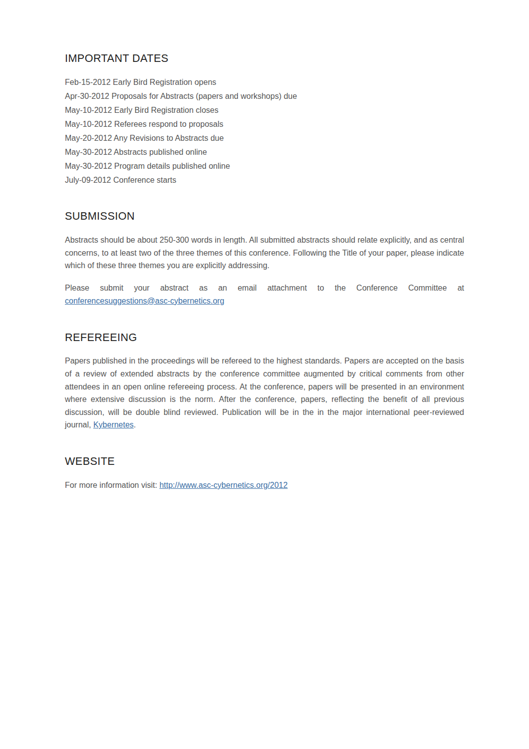IMPORTANT DATES
Feb-15-2012 Early Bird Registration opens
Apr-30-2012 Proposals for Abstracts (papers and workshops) due
May-10-2012 Early Bird Registration closes
May-10-2012 Referees respond to proposals
May-20-2012 Any Revisions to Abstracts due
May-30-2012 Abstracts published online
May-30-2012 Program details published online
July-09-2012 Conference starts
SUBMISSION
Abstracts should be about 250-300 words in length. All submitted abstracts should relate explicitly, and as central concerns, to at least two of the three themes of this conference. Following the Title of your paper, please indicate which of these three themes you are explicitly addressing.
Please submit your abstract as an email attachment to the Conference Committee at conferencesuggestions@asc-cybernetics.org
REFEREEING
Papers published in the proceedings will be refereed to the highest standards. Papers are accepted on the basis of a review of extended abstracts by the conference committee augmented by critical comments from other attendees in an open online refereeing process. At the conference, papers will be presented in an environment where extensive discussion is the norm. After the conference, papers, reflecting the benefit of all previous discussion, will be double blind reviewed. Publication will be in the in the major international peer-reviewed journal, Kybernetes.
WEBSITE
For more information visit: http://www.asc-cybernetics.org/2012